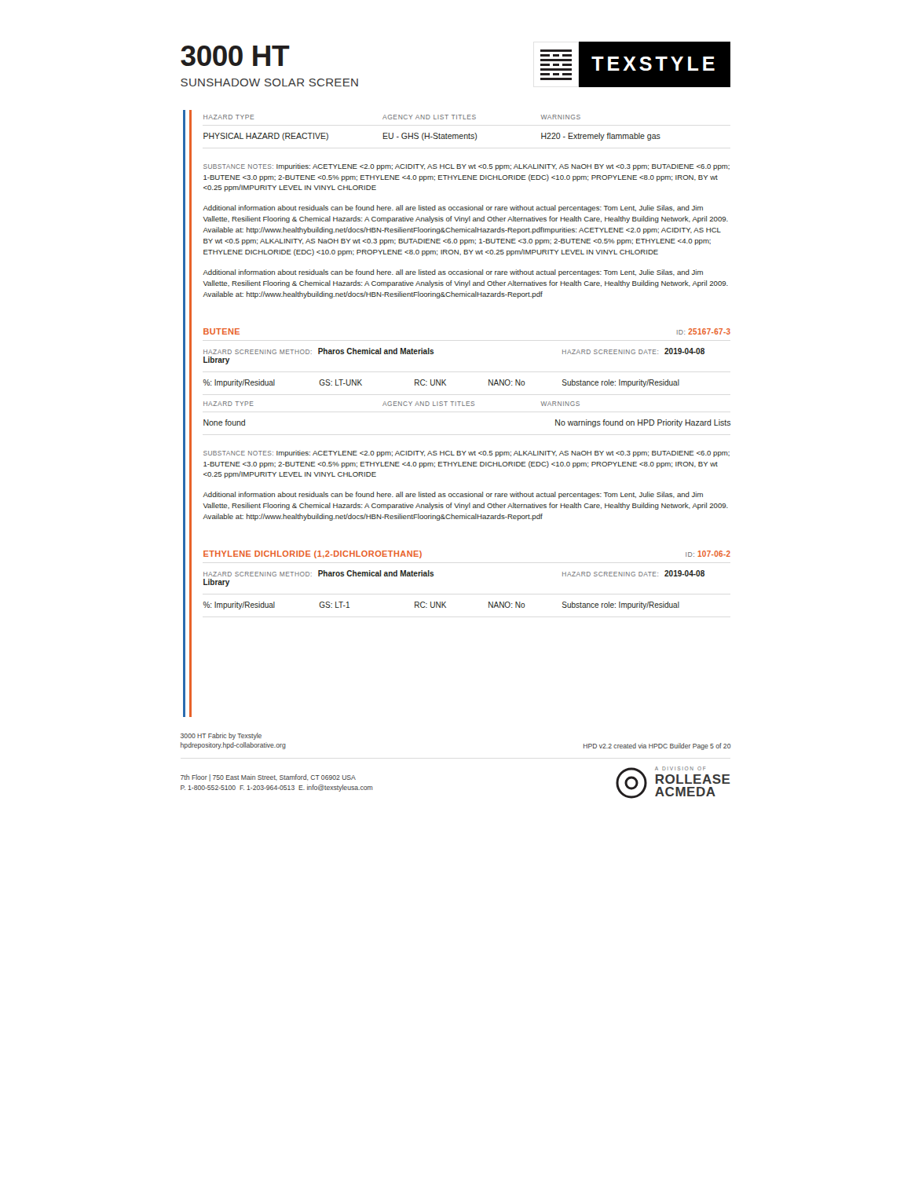3000 HT
SUNSHADOW SOLAR SCREEN
TEXSTYLE
HAZARD TYPE
AGENCY AND LIST TITLES
WARNINGS
PHYSICAL HAZARD (REACTIVE)
EU - GHS (H-Statements)
H220 - Extremely flammable gas
Substance notes: Impurities: ACETYLENE <2.0 ppm; ACIDITY, AS HCL BY wt <0.5 ppm; ALKALINITY, AS NaOH BY wt <0.3 ppm; BUTADIENE <6.0 ppm; 1-BUTENE <3.0 ppm; 2-BUTENE <0.5% ppm; ETHYLENE <4.0 ppm; ETHYLENE DICHLORIDE (EDC) <10.0 ppm; PROPYLENE <8.0 ppm; IRON, BY wt <0.25 ppm/IMPURITY LEVEL IN VINYL CHLORIDE
Additional information about residuals can be found here. all are listed as occasional or rare without actual percentages: Tom Lent, Julie Silas, and Jim Vallette, Resilient Flooring & Chemical Hazards: A Comparative Analysis of Vinyl and Other Alternatives for Health Care, Healthy Building Network, April 2009. Available at: http://www.healthybuilding.net/docs/HBN-ResilientFlooring&ChemicalHazards-Report.pdfImpurities: ACETYLENE <2.0 ppm; ACIDITY, AS HCL BY wt <0.5 ppm; ALKALINITY, AS NaOH BY wt <0.3 ppm; BUTADIENE <6.0 ppm; 1-BUTENE <3.0 ppm; 2-BUTENE <0.5% ppm; ETHYLENE <4.0 ppm; ETHYLENE DICHLORIDE (EDC) <10.0 ppm; PROPYLENE <8.0 ppm; IRON, BY wt <0.25 ppm/IMPURITY LEVEL IN VINYL CHLORIDE
Additional information about residuals can be found here. all are listed as occasional or rare without actual percentages: Tom Lent, Julie Silas, and Jim Vallette, Resilient Flooring & Chemical Hazards: A Comparative Analysis of Vinyl and Other Alternatives for Health Care, Healthy Building Network, April 2009. Available at: http://www.healthybuilding.net/docs/HBN-ResilientFlooring&ChemicalHazards-Report.pdf
BUTENE
ID: 25167-67-3
Hazard screening method: Pharos Chemical and Materials Library
Hazard screening date: 2019-04-08
%: Impurity/Residual
GS: LT-UNK
RC: UNK
NANO: No
Substance role: Impurity/Residual
HAZARD TYPE
AGENCY AND LIST TITLES
WARNINGS
None found
No warnings found on HPD Priority Hazard Lists
Substance notes: Impurities: ACETYLENE <2.0 ppm; ACIDITY, AS HCL BY wt <0.5 ppm; ALKALINITY, AS NaOH BY wt <0.3 ppm; BUTADIENE <6.0 ppm; 1-BUTENE <3.0 ppm; 2-BUTENE <0.5% ppm; ETHYLENE <4.0 ppm; ETHYLENE DICHLORIDE (EDC) <10.0 ppm; PROPYLENE <8.0 ppm; IRON, BY wt <0.25 ppm/IMPURITY LEVEL IN VINYL CHLORIDE
Additional information about residuals can be found here. all are listed as occasional or rare without actual percentages: Tom Lent, Julie Silas, and Jim Vallette, Resilient Flooring & Chemical Hazards: A Comparative Analysis of Vinyl and Other Alternatives for Health Care, Healthy Building Network, April 2009. Available at: http://www.healthybuilding.net/docs/HBN-ResilientFlooring&ChemicalHazards-Report.pdf
ETHYLENE DICHLORIDE (1,2-DICHLOROETHANE)
ID: 107-06-2
Hazard screening method: Pharos Chemical and Materials Library
Hazard screening date: 2019-04-08
%: Impurity/Residual
GS: LT-1
RC: UNK
NANO: No
Substance role: Impurity/Residual
3000 HT Fabric by Texstyle
hpdrepository.hpd-collaborative.org
HPD v2.2 created via HPDC Builder Page 5 of 20
7th Floor | 750 East Main Street, Stamford, CT 06902 USA
P. 1-800-552-5100 F. 1-203-964-0513 E. info@texstyleusa.com
A DIVISION OF ROLLEASE ACMEDA